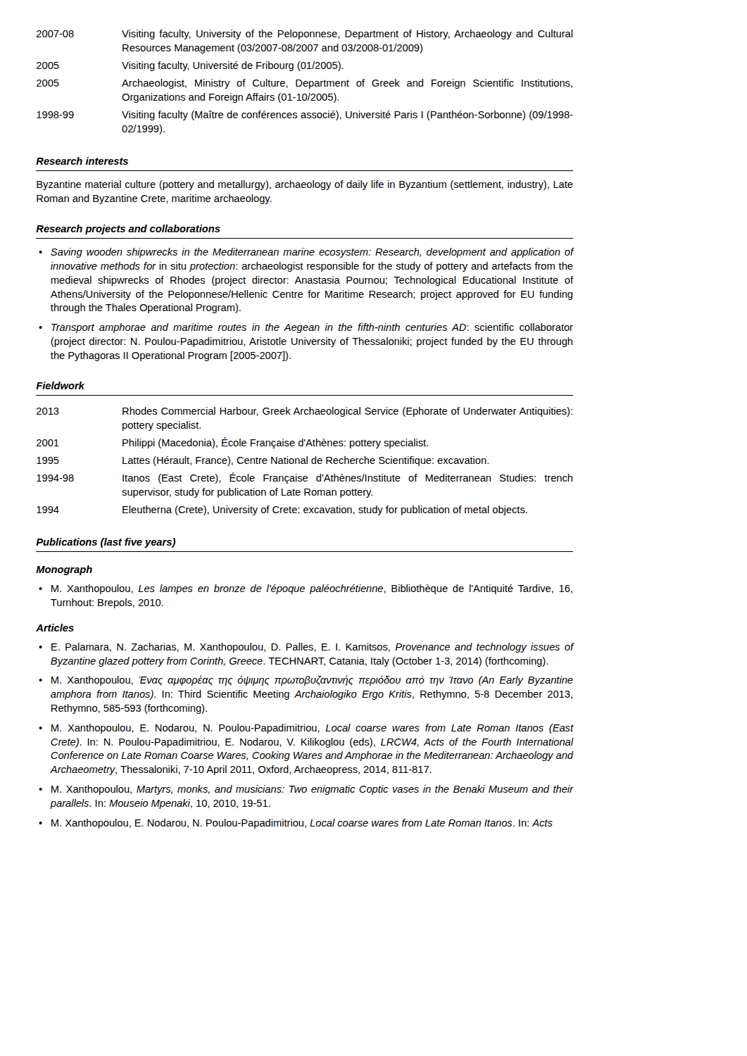| 2007-08 | Visiting faculty, University of the Peloponnese, Department of History, Archaeology and Cultural Resources Management (03/2007-08/2007 and 03/2008-01/2009) |
| 2005 | Visiting faculty, Université de Fribourg (01/2005). |
| 2005 | Archaeologist, Ministry of Culture, Department of Greek and Foreign Scientific Institutions, Organizations and Foreign Affairs (01-10/2005). |
| 1998-99 | Visiting faculty (Maître de conférences associé), Université Paris I (Panthéon-Sorbonne) (09/1998-02/1999). |
Research interests
Byzantine material culture (pottery and metallurgy), archaeology of daily life in Byzantium (settlement, industry), Late Roman and Byzantine Crete, maritime archaeology.
Research projects and collaborations
Saving wooden shipwrecks in the Mediterranean marine ecosystem: Research, development and application of innovative methods for in situ protection: archaeologist responsible for the study of pottery and artefacts from the medieval shipwrecks of Rhodes (project director: Anastasia Pournou; Technological Educational Institute of Athens/University of the Peloponnese/Hellenic Centre for Maritime Research; project approved for EU funding through the Thales Operational Program).
Transport amphorae and maritime routes in the Aegean in the fifth-ninth centuries AD: scientific collaborator (project director: N. Poulou-Papadimitriou, Aristotle University of Thessaloniki; project funded by the EU through the Pythagoras II Operational Program [2005-2007]).
Fieldwork
| 2013 | Rhodes Commercial Harbour, Greek Archaeological Service (Ephorate of Underwater Antiquities): pottery specialist. |
| 2001 | Philippi (Macedonia), École Française d'Athènes: pottery specialist. |
| 1995 | Lattes (Hérault, France), Centre National de Recherche Scientifique: excavation. |
| 1994-98 | Itanos (East Crete), École Française d'Athènes/Institute of Mediterranean Studies: trench supervisor, study for publication of Late Roman pottery. |
| 1994 | Eleutherna (Crete), University of Crete: excavation, study for publication of metal objects. |
Publications (last five years)
Monograph
M. Xanthopoulou, Les lampes en bronze de l'époque paléochrétienne, Bibliothèque de l'Antiquité Tardive, 16, Turnhout: Brepols, 2010.
Articles
E. Palamara, N. Zacharias, M. Xanthopoulou, D. Palles, E. I. Kamitsos, Provenance and technology issues of Byzantine glazed pottery from Corinth, Greece. TECHNART, Catania, Italy (October 1-3, 2014) (forthcoming).
M. Xanthopoulou, Ένας αμφορέας της όψιμης πρωτοβυζαντινής περιόδου από την Ίτανο (An Early Byzantine amphora from Itanos). In: Third Scientific Meeting Archaiologiko Ergo Kritis, Rethymno, 5-8 December 2013, Rethymno, 585-593 (forthcoming).
M. Xanthopoulou, E. Nodarou, N. Poulou-Papadimitriou, Local coarse wares from Late Roman Itanos (East Crete). In: N. Poulou-Papadimitriou, E. Nodarou, V. Kilikoglou (eds), LRCW4, Acts of the Fourth International Conference on Late Roman Coarse Wares, Cooking Wares and Amphorae in the Mediterranean: Archaeology and Archaeometry, Thessaloniki, 7-10 April 2011, Oxford, Archaeopress, 2014, 811-817.
M. Xanthopoulou, Martyrs, monks, and musicians: Two enigmatic Coptic vases in the Benaki Museum and their parallels. In: Mouseio Mpenaki, 10, 2010, 19-51.
M. Xanthopoulou, E. Nodarou, N. Poulou-Papadimitriou, Local coarse wares from Late Roman Itanos. In: Acts